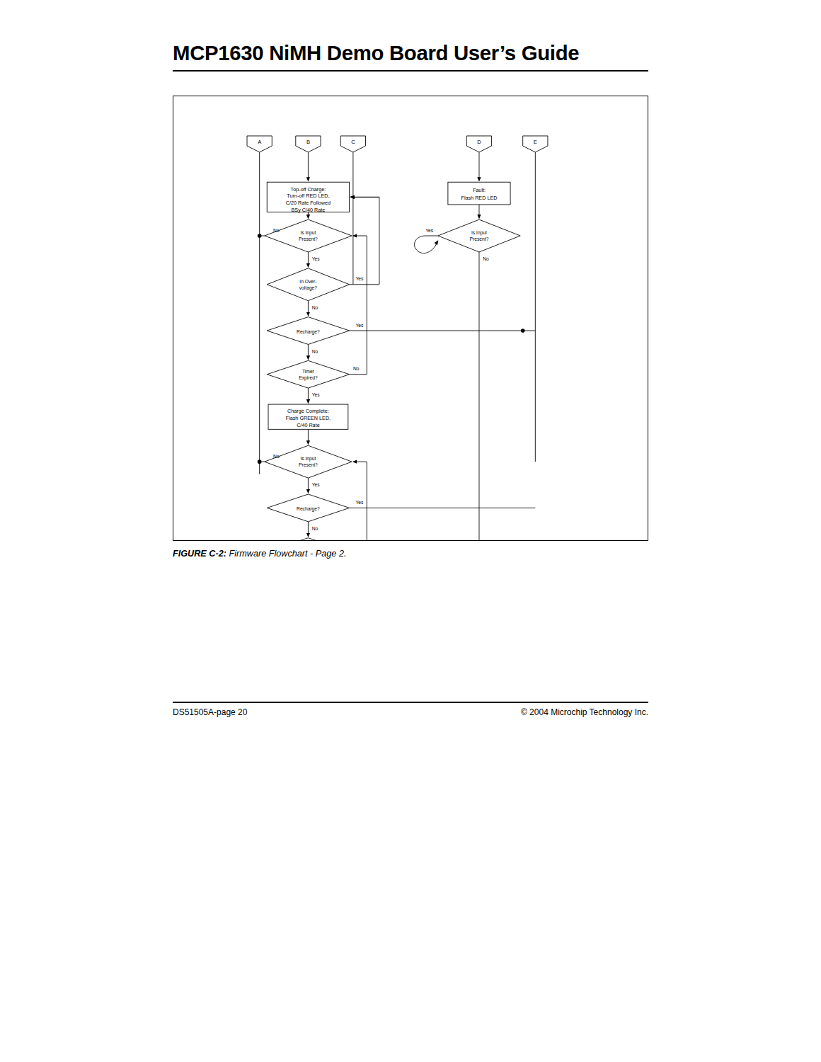MCP1630 NiMH Demo Board User’s Guide
A B C D E Top-off Charge: Turn-off RED LED, C/20 Rate Followed BSy C/40 Rate Is Input Present? No Yes In Over- voltage? Yes No Recharge? Yes No Timer Expired? No Yes Charge Complete: Flash GREEN LED, C/40 Rate Is Input Present? No Yes Recharge? Yes No Timer Expired? No Yes Fault: Flash RED LED Is Input Present? Yes No
FIGURE C-2: Firmware Flowchart - Page 2.
DS51505A-page 20
© 2004 Microchip Technology Inc.